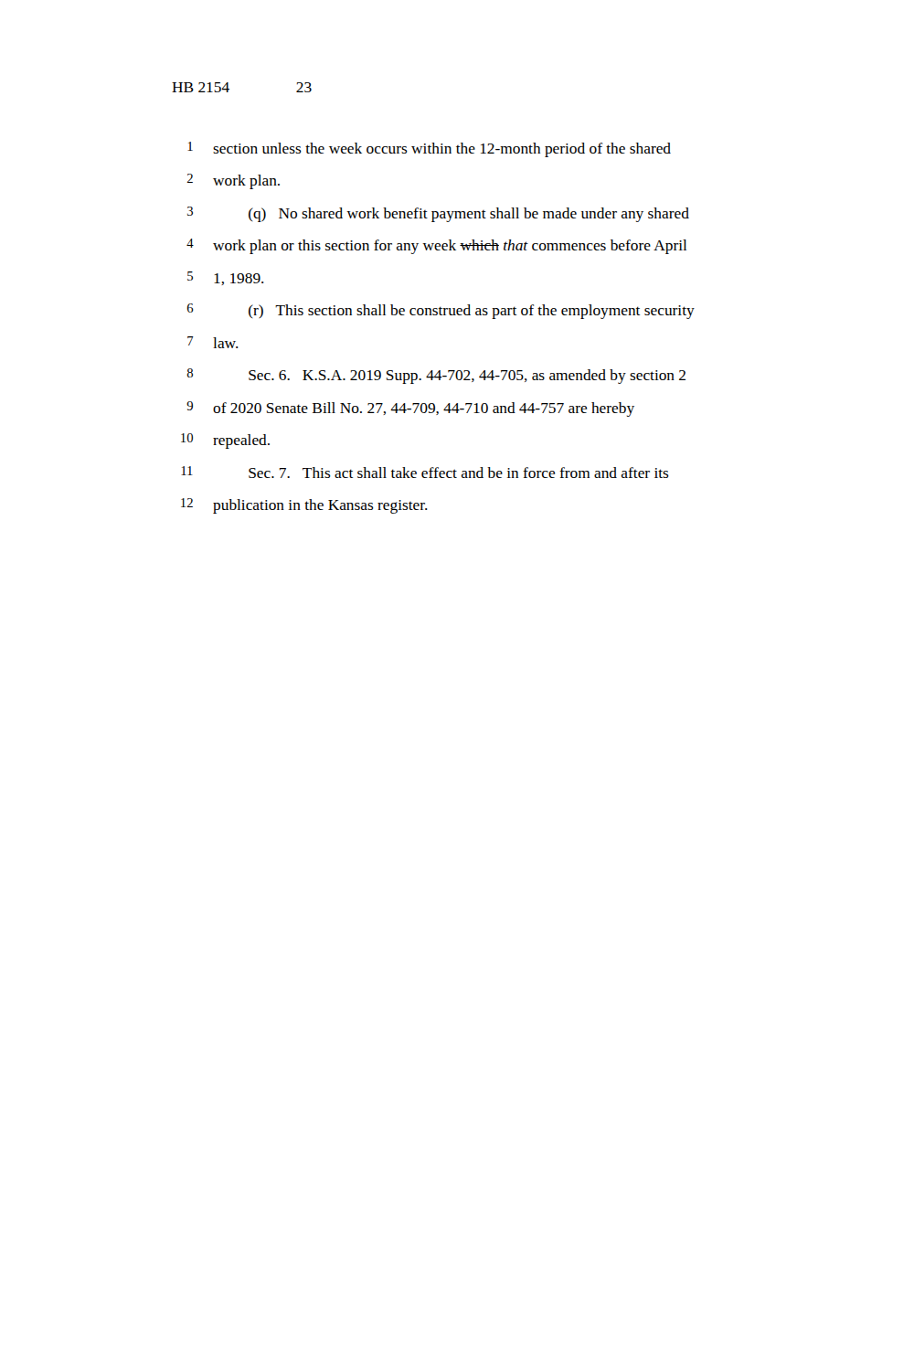HB 2154 23
1section unless the week occurs within the 12-month period of the shared
2work plan.
3 (q) No shared work benefit payment shall be made under any shared
4work plan or this section for any week which that commences before April
51, 1989.
6 (r) This section shall be construed as part of the employment security
7law.
8 Sec. 6. K.S.A. 2019 Supp. 44-702, 44-705, as amended by section 2
9of 2020 Senate Bill No. 27, 44-709, 44-710 and 44-757 are hereby
10repealed.
11 Sec. 7. This act shall take effect and be in force from and after its
12publication in the Kansas register.